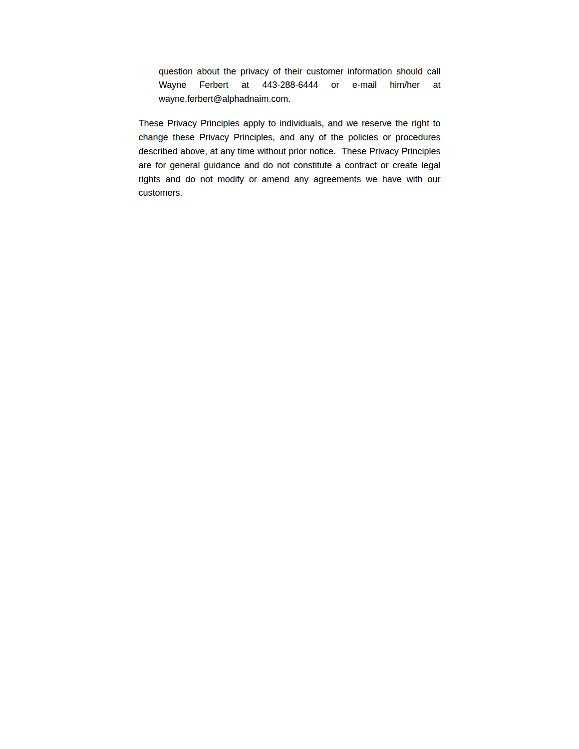question about the privacy of their customer information should call Wayne Ferbert at 443-288-6444 or e-mail him/her at wayne.ferbert@alphadnaim.com.
These Privacy Principles apply to individuals, and we reserve the right to change these Privacy Principles, and any of the policies or procedures described above, at any time without prior notice. These Privacy Principles are for general guidance and do not constitute a contract or create legal rights and do not modify or amend any agreements we have with our customers.